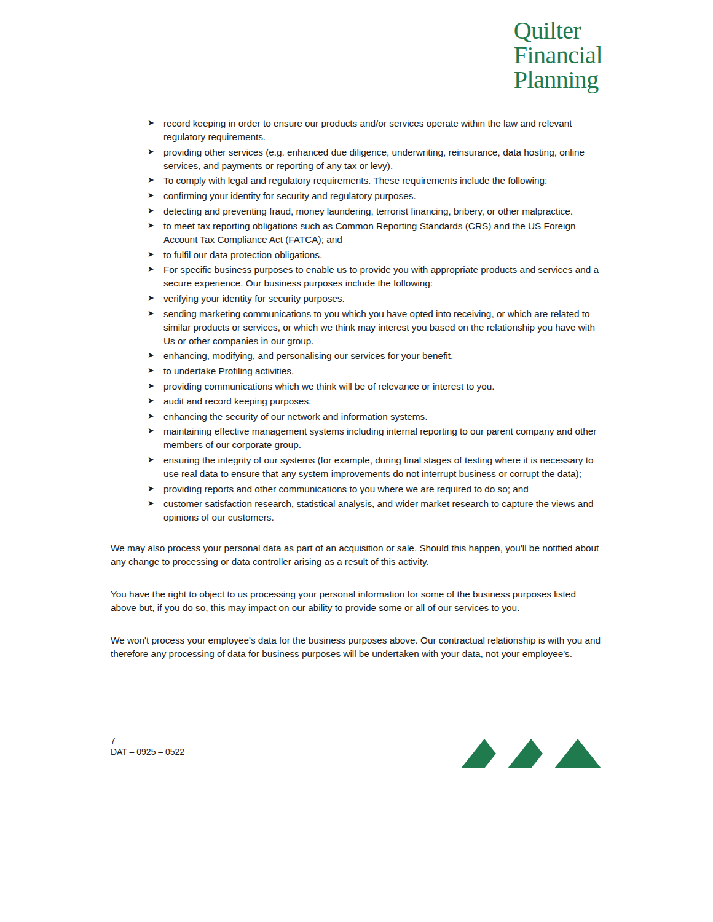Quilter Financial Planning
record keeping in order to ensure our products and/or services operate within the law and relevant regulatory requirements.
providing other services (e.g. enhanced due diligence, underwriting, reinsurance, data hosting, online services, and payments or reporting of any tax or levy).
To comply with legal and regulatory requirements. These requirements include the following:
confirming your identity for security and regulatory purposes.
detecting and preventing fraud, money laundering, terrorist financing, bribery, or other malpractice.
to meet tax reporting obligations such as Common Reporting Standards (CRS) and the US Foreign Account Tax Compliance Act (FATCA); and
to fulfil our data protection obligations.
For specific business purposes to enable us to provide you with appropriate products and services and a secure experience. Our business purposes include the following:
verifying your identity for security purposes.
sending marketing communications to you which you have opted into receiving, or which are related to similar products or services, or which we think may interest you based on the relationship you have with Us or other companies in our group.
enhancing, modifying, and personalising our services for your benefit.
to undertake Profiling activities.
providing communications which we think will be of relevance or interest to you.
audit and record keeping purposes.
enhancing the security of our network and information systems.
maintaining effective management systems including internal reporting to our parent company and other members of our corporate group.
ensuring the integrity of our systems (for example, during final stages of testing where it is necessary to use real data to ensure that any system improvements do not interrupt business or corrupt the data);
providing reports and other communications to you where we are required to do so; and
customer satisfaction research, statistical analysis, and wider market research to capture the views and opinions of our customers.
We may also process your personal data as part of an acquisition or sale. Should this happen, you'll be notified about any change to processing or data controller arising as a result of this activity.
You have the right to object to us processing your personal information for some of the business purposes listed above but, if you do so, this may impact on our ability to provide some or all of our services to you.
We won't process your employee's data for the business purposes above. Our contractual relationship is with you and therefore any processing of data for business purposes will be undertaken with your data, not your employee's.
7
DAT – 0925 – 0522